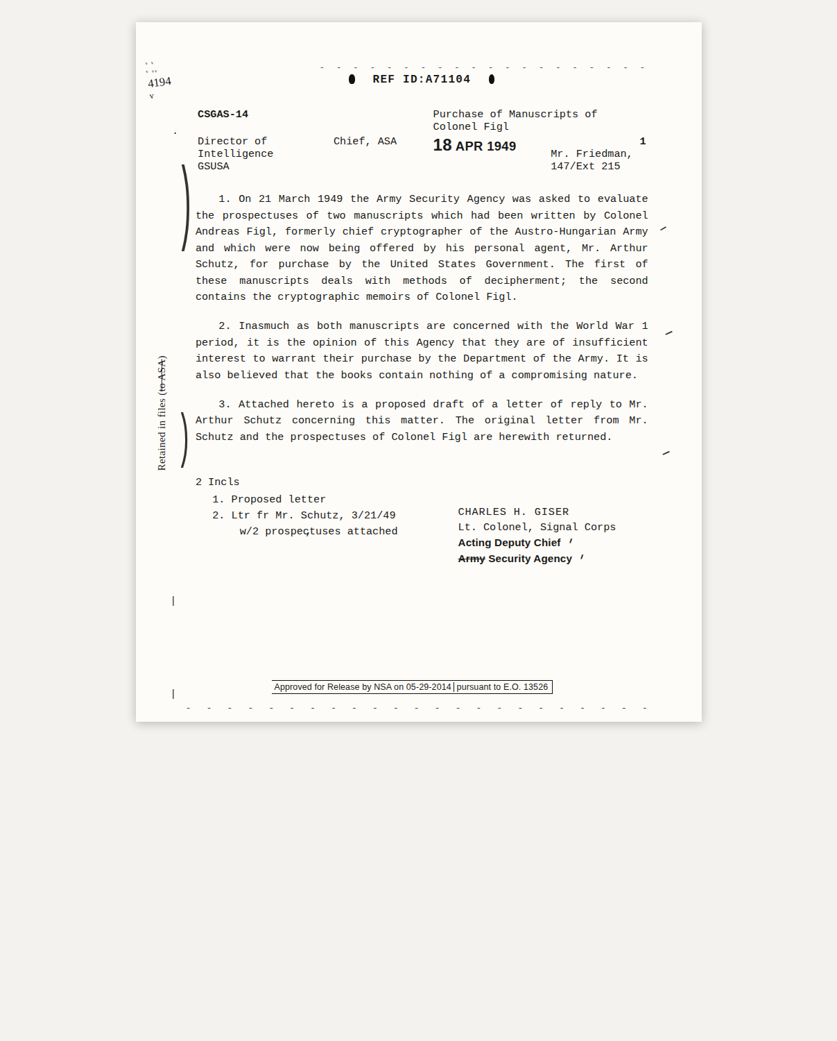- - - - - - - - - - - - - - - - - - - -
REF ID:A71104
ᵛ ᵛ
ᵛ ᵛᵛ 4194
ᵛ
.
)
)
ᐟ
ᐟ
ᐟ
,
|
|
Retained in files (to ASA)
| CSGAS-14 | | Purchase of Manuscripts of Colonel Figl |
| Director of Intelligence GSUSA | Chief, ASA | 18 APR 1949 | 1 Mr. Friedman, 147/Ext 215 |
1. On 21 March 1949 the Army Security Agency was asked to evaluate the prospectuses of two manuscripts which had been written by Colonel Andreas Figl, formerly chief cryptographer of the Austro-Hungarian Army and which were now being offered by his personal agent, Mr. Arthur Schutz, for purchase by the United States Government. The first of these manuscripts deals with methods of decipherment; the second contains the cryptographic memoirs of Colonel Figl.
2. Inasmuch as both manuscripts are concerned with the World War 1 period, it is the opinion of this Agency that they are of insufficient interest to warrant their purchase by the Department of the Army. It is also believed that the books contain nothing of a compromising nature.
3. Attached hereto is a proposed draft of a letter of reply to Mr. Arthur Schutz concerning this matter. The original letter from Mr. Schutz and the prospectuses of Colonel Figl are herewith returned.
2 Incls
1. Proposed letter
2. Ltr fr Mr. Schutz, 3/21/49 w/2 prospectuses attached
CHARLES H. GISER
Lt. Colonel, Signal Corps
Acting Deputy Chief ᐟ
Army Security Agency ᐟ
Approved for Release by NSA on 05-29-2014 pursuant to E.O. 13526
- - - - - - - - - - - - - - - - - - - - - - - - - -